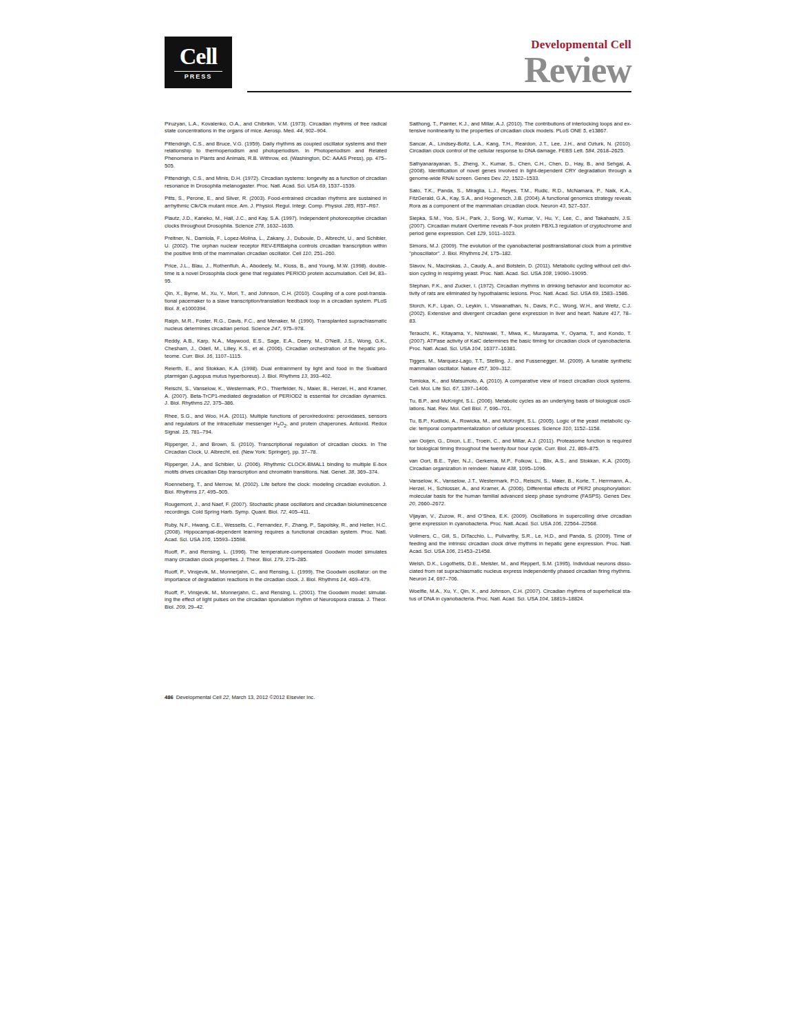Cell
PRESS
Developmental Cell
Review
Piruzyan, L.A., Kovalenko, O.A., and Chibrikin, V.M. (1973). Circadian rhythms of free radical state concentrations in the organs of mice. Aerosp. Med. 44, 902–904.
Pittendrigh, C.S., and Bruce, V.G. (1959). Daily rhythms as coupled oscillator systems and their relationship to thermoperiodism and photoperiodism. In Photoperiodism and Related Phenomena in Plants and Animals, R.B. Withrow, ed. (Washington, DC: AAAS Press), pp. 475–505.
Pittendrigh, C.S., and Minis, D.H. (1972). Circadian systems: longevity as a function of circadian resonance in Drosophila melanogaster. Proc. Natl. Acad. Sci. USA 69, 1537–1539.
Pitts, S., Perone, E., and Silver, R. (2003). Food-entrained circadian rhythms are sustained in arrhythmic Clk/Clk mutant mice. Am. J. Physiol. Regul. Integr. Comp. Physiol. 285, R57–R67.
Plautz, J.D., Kaneko, M., Hall, J.C., and Kay, S.A. (1997). Independent photoreceptive circadian clocks throughout Drosophila. Science 278, 1632–1635.
Preitner, N., Damiola, F., Lopez-Molina, L., Zakany, J., Duboule, D., Albrecht, U., and Schibler, U. (2002). The orphan nuclear receptor REV-ERBalpha controls circadian transcription within the positive limb of the mammalian circadian oscillator. Cell 110, 251–260.
Price, J.L., Blau, J., Rothenfluh, A., Abodeely, M., Kloss, B., and Young, M.W. (1998). double-time is a novel Drosophila clock gene that regulates PERIOD protein accumulation. Cell 94, 83–95.
Qin, X., Byrne, M., Xu, Y., Mori, T., and Johnson, C.H. (2010). Coupling of a core post-translational pacemaker to a slave transcription/translation feedback loop in a circadian system. PLoS Biol. 8, e1000394.
Ralph, M.R., Foster, R.G., Davis, F.C., and Menaker, M. (1990). Transplanted suprachiasmatic nucleus determines circadian period. Science 247, 975–978.
Reddy, A.B., Karp, N.A., Maywood, E.S., Sage, E.A., Deery, M., O'Neill, J.S., Wong, G.K., Chesham, J., Odell, M., Lilley, K.S., et al. (2006). Circadian orchestration of the hepatic proteome. Curr. Biol. 16, 1107–1115.
Reierth, E., and Stokkan, K.A. (1998). Dual entrainment by light and food in the Svalbard ptarmigan (Lagopus mutus hyperboreus). J. Biol. Rhythms 13, 393–402.
Reischl, S., Vanselow, K., Westermark, P.O., Thierfelder, N., Maier, B., Herzel, H., and Kramer, A. (2007). Beta-TrCP1-mediated degradation of PERIOD2 is essential for circadian dynamics. J. Biol. Rhythms 22, 375–386.
Rhee, S.G., and Woo, H.A. (2011). Multiple functions of peroxiredoxins: peroxidases, sensors and regulators of the intracellular messenger H2O2, and protein chaperones. Antioxid. Redox Signal. 15, 781–794.
Ripperger, J., and Brown, S. (2010). Transcriptional regulation of circadian clocks. In The Circadian Clock, U. Albrecht, ed. (New York: Springer), pp. 37–78.
Ripperger, J.A., and Schibler, U. (2006). Rhythmic CLOCK-BMAL1 binding to multiple E-box motifs drives circadian Dbp transcription and chromatin transitions. Nat. Genet. 38, 369–374.
Roenneberg, T., and Merrow, M. (2002). Life before the clock: modeling circadian evolution. J. Biol. Rhythms 17, 495–505.
Rougemont, J., and Naef, F. (2007). Stochastic phase oscillators and circadian bioluminescence recordings. Cold Spring Harb. Symp. Quant. Biol. 72, 405–411.
Ruby, N.F., Hwang, C.E., Wessells, C., Fernandez, F., Zhang, P., Sapolsky, R., and Heller, H.C. (2008). Hippocampal-dependent learning requires a functional circadian system. Proc. Natl. Acad. Sci. USA 105, 15593–15598.
Ruoff, P., and Rensing, L. (1996). The temperature-compensated Goodwin model simulates many circadian clock properties. J. Theor. Biol. 179, 275–285.
Ruoff, P., Vinsjevik, M., Monnerjahn, C., and Rensing, L. (1999). The Goodwin oscillator: on the importance of degradation reactions in the circadian clock. J. Biol. Rhythms 14, 469–479.
Ruoff, P., Vinsjevik, M., Monnerjahn, C., and Rensing, L. (2001). The Goodwin model: simulating the effect of light pulses on the circadian sporulation rhythm of Neurospora crassa. J. Theor. Biol. 209, 29–42.
Saithong, T., Painter, K.J., and Millar, A.J. (2010). The contributions of interlocking loops and extensive nonlinearity to the properties of circadian clock models. PLoS ONE 5, e13867.
Sancar, A., Lindsey-Boltz, L.A., Kang, T.H., Reardon, J.T., Lee, J.H., and Ozturk, N. (2010). Circadian clock control of the cellular response to DNA damage. FEBS Lett. 584, 2618–2625.
Sathyanarayanan, S., Zheng, X., Kumar, S., Chen, C.H., Chen, D., Hay, B., and Sehgal, A. (2008). Identification of novel genes involved in light-dependent CRY degradation through a genome-wide RNAi screen. Genes Dev. 22, 1522–1533.
Sato, T.K., Panda, S., Miraglia, L.J., Reyes, T.M., Rudic, R.D., McNamara, P., Naik, K.A., FitzGerald, G.A., Kay, S.A., and Hogenesch, J.B. (2004). A functional genomics strategy reveals Rora as a component of the mammalian circadian clock. Neuron 43, 527–537.
Siepka, S.M., Yoo, S.H., Park, J., Song, W., Kumar, V., Hu, Y., Lee, C., and Takahashi, J.S. (2007). Circadian mutant Overtime reveals F-box protein FBXL3 regulation of cryptochrome and period gene expression. Cell 129, 1011–1023.
Simons, M.J. (2009). The evolution of the cyanobacterial posttranslational clock from a primitive "phoscillator". J. Biol. Rhythms 24, 175–182.
Slavov, N., Macinskas, J., Caudy, A., and Botstein, D. (2011). Metabolic cycling without cell division cycling in respiring yeast. Proc. Natl. Acad. Sci. USA 108, 19090–19095.
Stephan, F.K., and Zucker, I. (1972). Circadian rhythms in drinking behavior and locomotor activity of rats are eliminated by hypothalamic lesions. Proc. Natl. Acad. Sci. USA 69, 1583–1586.
Storch, K.F., Lipan, O., Leykin, I., Viswanathan, N., Davis, F.C., Wong, W.H., and Weitz, C.J. (2002). Extensive and divergent circadian gene expression in liver and heart. Nature 417, 78–83.
Terauchi, K., Kitayama, Y., Nishiwaki, T., Miwa, K., Murayama, Y., Oyama, T., and Kondo, T. (2007). ATPase activity of KaiC determines the basic timing for circadian clock of cyanobacteria. Proc. Natl. Acad. Sci. USA 104, 16377–16381.
Tigges, M., Marquez-Lago, T.T., Stelling, J., and Fussenegger, M. (2009). A tunable synthetic mammalian oscillator. Nature 457, 309–312.
Tomioka, K., and Matsumoto, A. (2010). A comparative view of insect circadian clock systems. Cell. Mol. Life Sci. 67, 1397–1406.
Tu, B.P., and McKnight, S.L. (2006). Metabolic cycles as an underlying basis of biological oscillations. Nat. Rev. Mol. Cell Biol. 7, 696–701.
Tu, B.P., Kudlicki, A., Rowicka, M., and McKnight, S.L. (2005). Logic of the yeast metabolic cycle: temporal compartmentalization of cellular processes. Science 310, 1152–1158.
van Ooijen, G., Dixon, L.E., Troein, C., and Millar, A.J. (2011). Proteasome function is required for biological timing throughout the twenty-four hour cycle. Curr. Biol. 21, 869–875.
van Oort, B.E., Tyler, N.J., Gerkema, M.P., Folkow, L., Blix, A.S., and Stokkan, K.A. (2005). Circadian organization in reindeer. Nature 438, 1095–1096.
Vanselow, K., Vanselow, J.T., Westermark, P.O., Reischl, S., Maier, B., Korte, T., Herrmann, A., Herzel, H., Schlosser, A., and Kramer, A. (2006). Differential effects of PER2 phosphorylation: molecular basis for the human familial advanced sleep phase syndrome (FASPS). Genes Dev. 20, 2660–2672.
Vijayan, V., Zuzow, R., and O'Shea, E.K. (2009). Oscillations in supercoiling drive circadian gene expression in cyanobacteria. Proc. Natl. Acad. Sci. USA 106, 22564–22568.
Vollmers, C., Gill, S., DiTacchio, L., Pulivarthy, S.R., Le, H.D., and Panda, S. (2009). Time of feeding and the intrinsic circadian clock drive rhythms in hepatic gene expression. Proc. Natl. Acad. Sci. USA 106, 21453–21458.
Welsh, D.K., Logothetis, D.E., Meister, M., and Reppert, S.M. (1995). Individual neurons dissociated from rat suprachiasmatic nucleus express independently phased circadian firing rhythms. Neuron 14, 697–706.
Woelfle, M.A., Xu, Y., Qin, X., and Johnson, C.H. (2007). Circadian rhythms of superhelical status of DNA in cyanobacteria. Proc. Natl. Acad. Sci. USA 104, 18819–18824.
486 Developmental Cell 22, March 13, 2012 ©2012 Elsevier Inc.